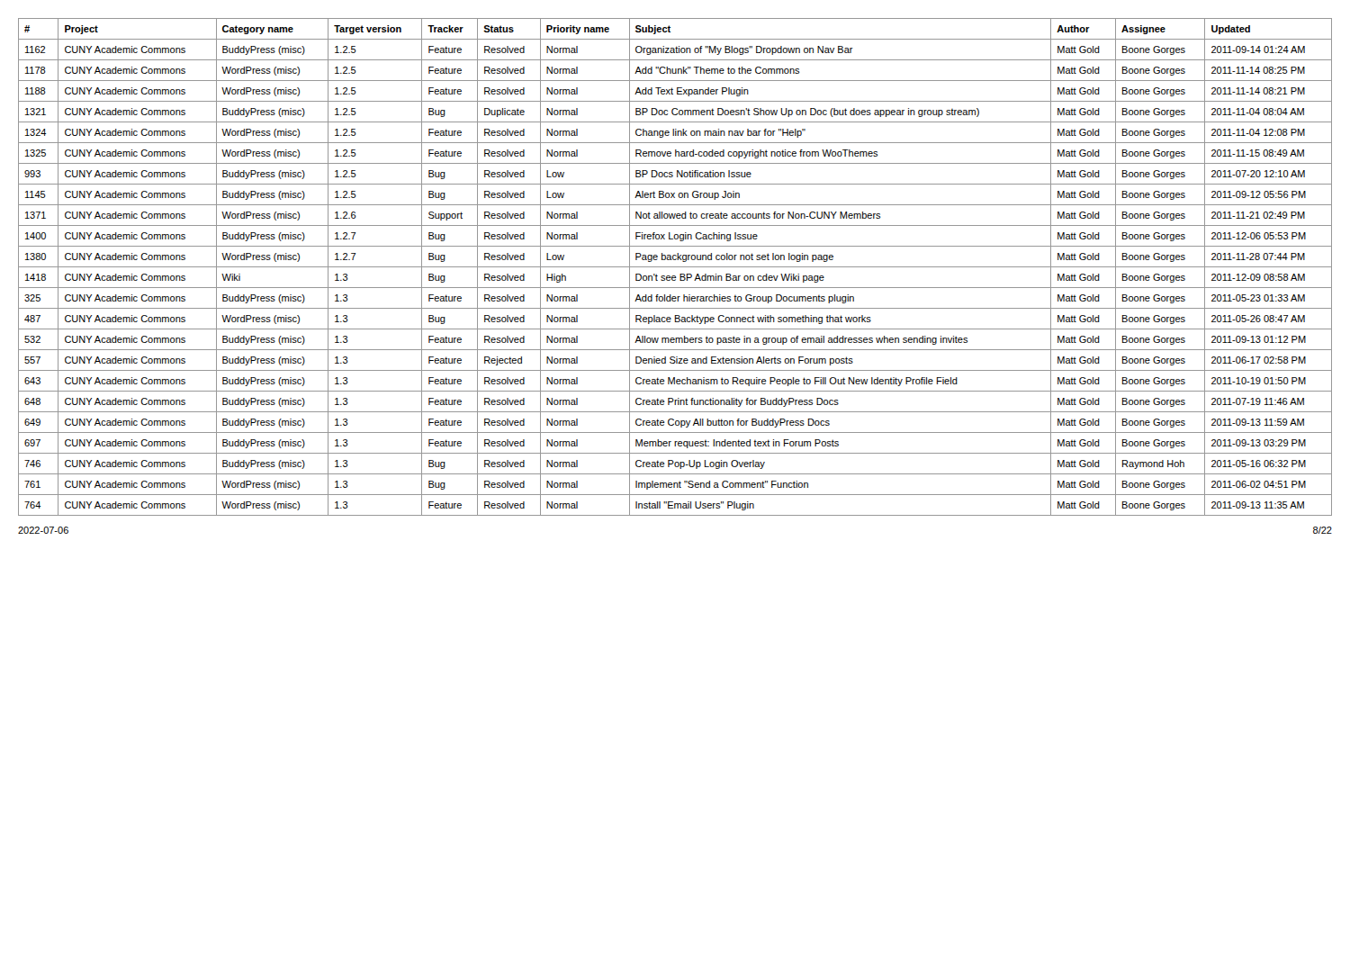| # | Project | Category name | Target version | Tracker | Status | Priority name | Subject | Author | Assignee | Updated |
| --- | --- | --- | --- | --- | --- | --- | --- | --- | --- | --- |
| 1162 | CUNY Academic Commons | BuddyPress (misc) | 1.2.5 | Feature | Resolved | Normal | Organization of "My Blogs" Dropdown on Nav Bar | Matt Gold | Boone Gorges | 2011-09-14 01:24 AM |
| 1178 | CUNY Academic Commons | WordPress (misc) | 1.2.5 | Feature | Resolved | Normal | Add "Chunk" Theme to the Commons | Matt Gold | Boone Gorges | 2011-11-14 08:25 PM |
| 1188 | CUNY Academic Commons | WordPress (misc) | 1.2.5 | Feature | Resolved | Normal | Add Text Expander Plugin | Matt Gold | Boone Gorges | 2011-11-14 08:21 PM |
| 1321 | CUNY Academic Commons | BuddyPress (misc) | 1.2.5 | Bug | Duplicate | Normal | BP Doc Comment Doesn't Show Up on Doc (but does appear in group stream) | Matt Gold | Boone Gorges | 2011-11-04 08:04 AM |
| 1324 | CUNY Academic Commons | WordPress (misc) | 1.2.5 | Feature | Resolved | Normal | Change link on main nav bar for "Help" | Matt Gold | Boone Gorges | 2011-11-04 12:08 PM |
| 1325 | CUNY Academic Commons | WordPress (misc) | 1.2.5 | Feature | Resolved | Normal | Remove hard-coded copyright notice from WooThemes | Matt Gold | Boone Gorges | 2011-11-15 08:49 AM |
| 993 | CUNY Academic Commons | BuddyPress (misc) | 1.2.5 | Bug | Resolved | Low | BP Docs Notification Issue | Matt Gold | Boone Gorges | 2011-07-20 12:10 AM |
| 1145 | CUNY Academic Commons | BuddyPress (misc) | 1.2.5 | Bug | Resolved | Low | Alert Box on Group Join | Matt Gold | Boone Gorges | 2011-09-12 05:56 PM |
| 1371 | CUNY Academic Commons | WordPress (misc) | 1.2.6 | Support | Resolved | Normal | Not allowed to create accounts for Non-CUNY Members | Matt Gold | Boone Gorges | 2011-11-21 02:49 PM |
| 1400 | CUNY Academic Commons | BuddyPress (misc) | 1.2.7 | Bug | Resolved | Normal | Firefox Login Caching Issue | Matt Gold | Boone Gorges | 2011-12-06 05:53 PM |
| 1380 | CUNY Academic Commons | WordPress (misc) | 1.2.7 | Bug | Resolved | Low | Page background color not set lon login page | Matt Gold | Boone Gorges | 2011-11-28 07:44 PM |
| 1418 | CUNY Academic Commons | Wiki | 1.3 | Bug | Resolved | High | Don't see BP Admin Bar on cdev Wiki page | Matt Gold | Boone Gorges | 2011-12-09 08:58 AM |
| 325 | CUNY Academic Commons | BuddyPress (misc) | 1.3 | Feature | Resolved | Normal | Add folder hierarchies to Group Documents plugin | Matt Gold | Boone Gorges | 2011-05-23 01:33 AM |
| 487 | CUNY Academic Commons | WordPress (misc) | 1.3 | Bug | Resolved | Normal | Replace Backtype Connect with something that works | Matt Gold | Boone Gorges | 2011-05-26 08:47 AM |
| 532 | CUNY Academic Commons | BuddyPress (misc) | 1.3 | Feature | Resolved | Normal | Allow members to paste in a group of email addresses when sending invites | Matt Gold | Boone Gorges | 2011-09-13 01:12 PM |
| 557 | CUNY Academic Commons | BuddyPress (misc) | 1.3 | Feature | Rejected | Normal | Denied Size and Extension Alerts on Forum posts | Matt Gold | Boone Gorges | 2011-06-17 02:58 PM |
| 643 | CUNY Academic Commons | BuddyPress (misc) | 1.3 | Feature | Resolved | Normal | Create Mechanism to Require People to Fill Out New Identity Profile Field | Matt Gold | Boone Gorges | 2011-10-19 01:50 PM |
| 648 | CUNY Academic Commons | BuddyPress (misc) | 1.3 | Feature | Resolved | Normal | Create Print functionality for BuddyPress Docs | Matt Gold | Boone Gorges | 2011-07-19 11:46 AM |
| 649 | CUNY Academic Commons | BuddyPress (misc) | 1.3 | Feature | Resolved | Normal | Create Copy All button for BuddyPress Docs | Matt Gold | Boone Gorges | 2011-09-13 11:59 AM |
| 697 | CUNY Academic Commons | BuddyPress (misc) | 1.3 | Feature | Resolved | Normal | Member request: Indented text in Forum Posts | Matt Gold | Boone Gorges | 2011-09-13 03:29 PM |
| 746 | CUNY Academic Commons | BuddyPress (misc) | 1.3 | Bug | Resolved | Normal | Create Pop-Up Login Overlay | Matt Gold | Raymond Hoh | 2011-05-16 06:32 PM |
| 761 | CUNY Academic Commons | WordPress (misc) | 1.3 | Bug | Resolved | Normal | Implement "Send a Comment" Function | Matt Gold | Boone Gorges | 2011-06-02 04:51 PM |
| 764 | CUNY Academic Commons | WordPress (misc) | 1.3 | Feature | Resolved | Normal | Install "Email Users" Plugin | Matt Gold | Boone Gorges | 2011-09-13 11:35 AM |
2022-07-06 8/22